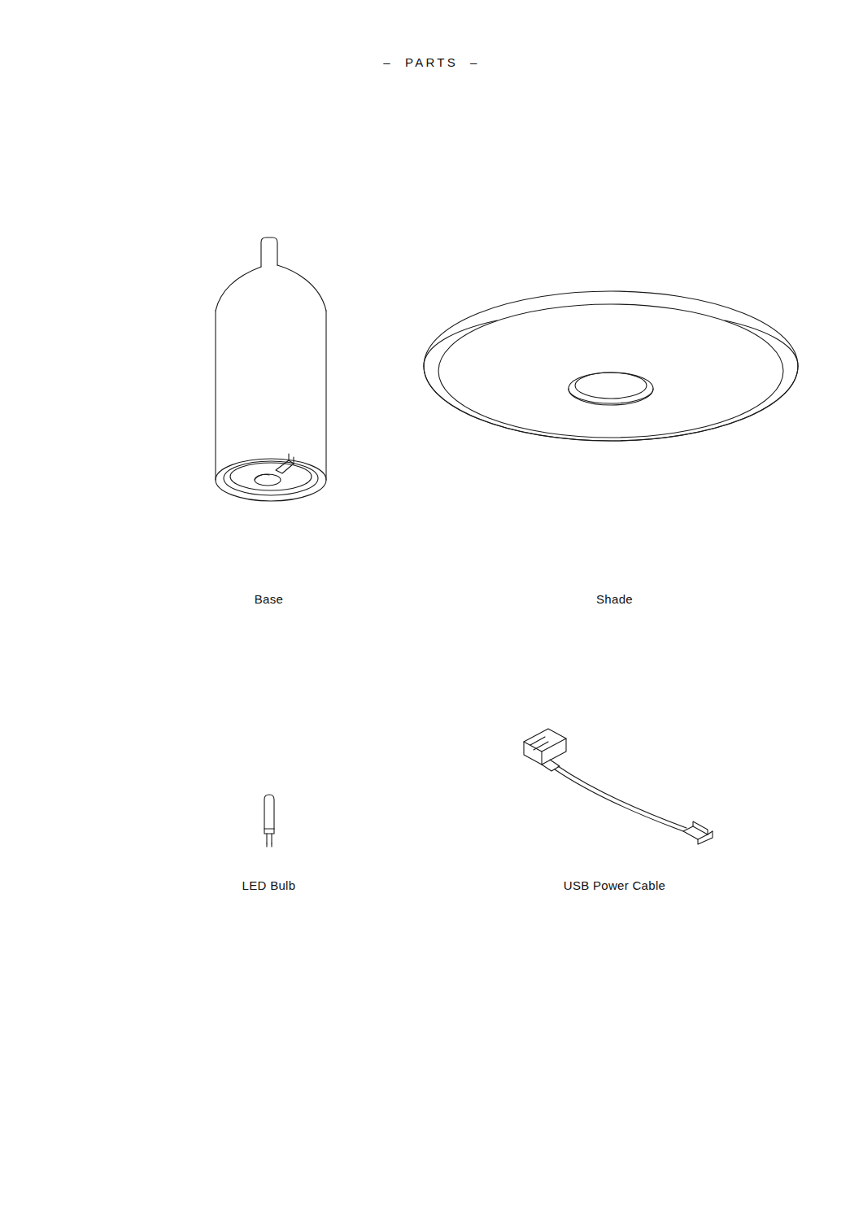– PARTS –
Base
Shade
LED Bulb
USB Power Cable